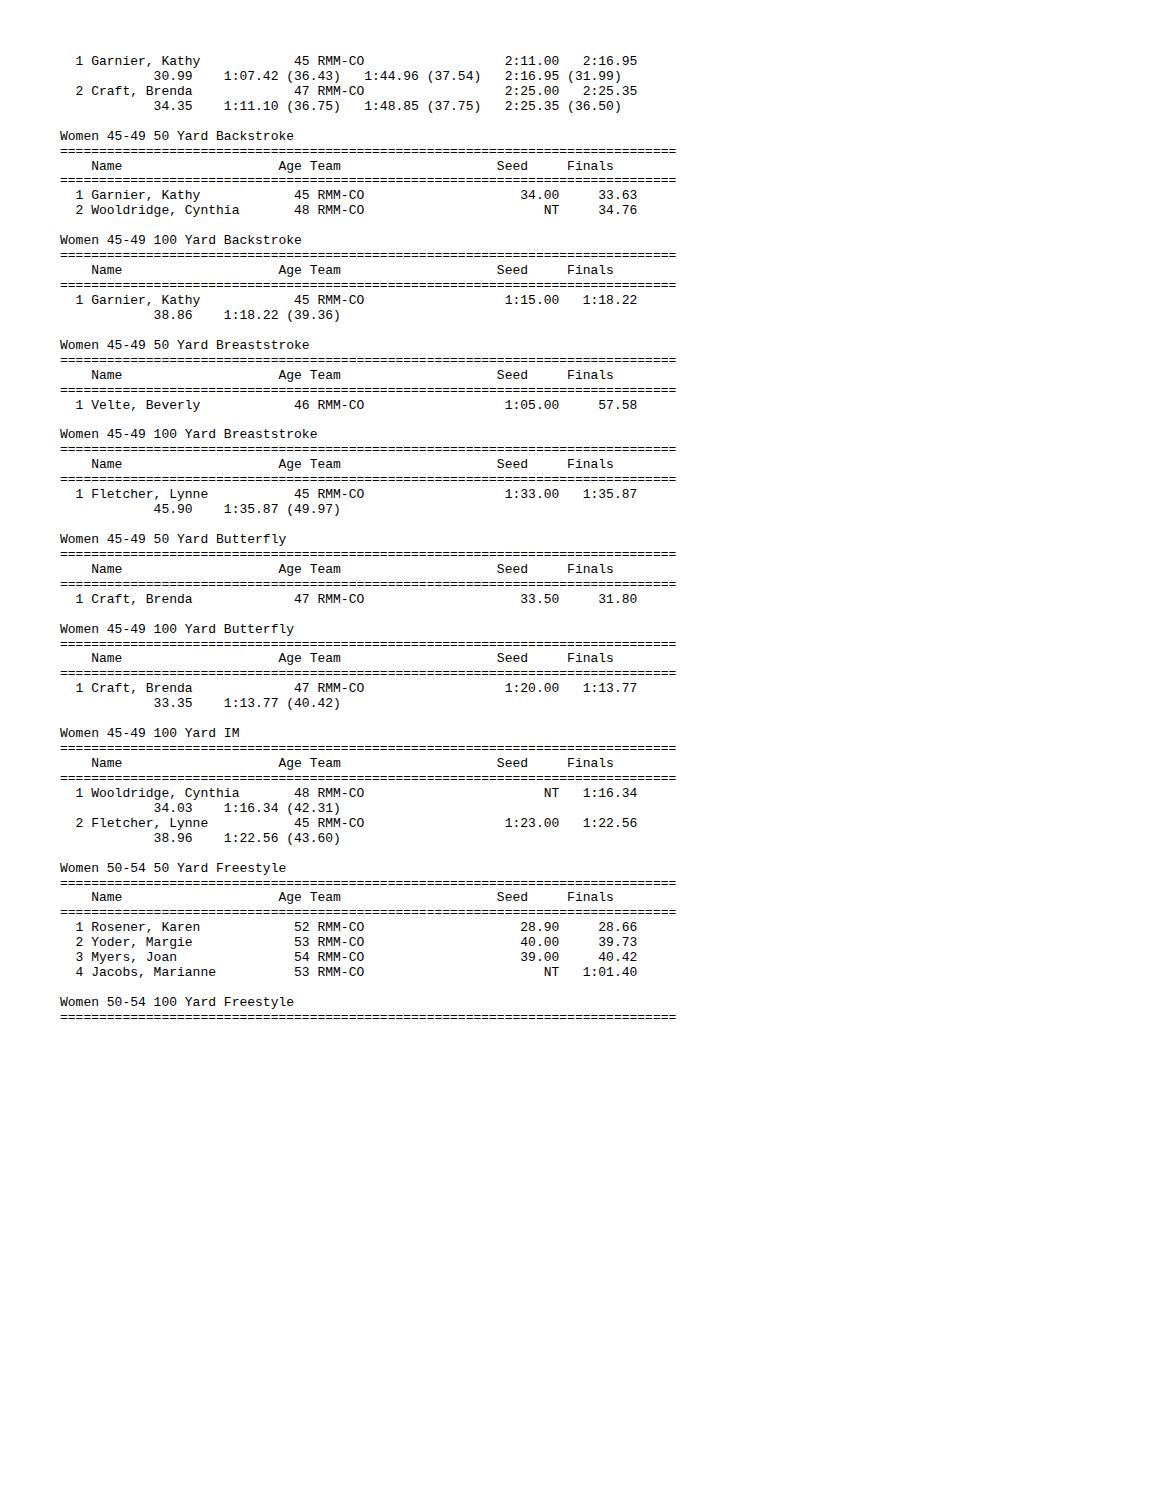1 Garnier, Kathy            45 RMM-CO                  2:11.00   2:16.95  
            30.99    1:07.42 (36.43)   1:44.96 (37.54)   2:16.95 (31.99)
  2 Craft, Brenda             47 RMM-CO                  2:25.00   2:25.35  
            34.35    1:11.10 (36.75)   1:48.85 (37.75)   2:25.35 (36.50)

Women 45-49 50 Yard Backstroke
===============================================================================
    Name                    Age Team                    Seed     Finals  
===============================================================================
  1 Garnier, Kathy            45 RMM-CO                    34.00     33.63  
  2 Wooldridge, Cynthia       48 RMM-CO                       NT     34.76  

Women 45-49 100 Yard Backstroke
===============================================================================
    Name                    Age Team                    Seed     Finals  
===============================================================================
  1 Garnier, Kathy            45 RMM-CO                  1:15.00   1:18.22  
            38.86    1:18.22 (39.36)

Women 45-49 50 Yard Breaststroke
===============================================================================
    Name                    Age Team                    Seed     Finals  
===============================================================================
  1 Velte, Beverly            46 RMM-CO                  1:05.00     57.58  

Women 45-49 100 Yard Breaststroke
===============================================================================
    Name                    Age Team                    Seed     Finals  
===============================================================================
  1 Fletcher, Lynne           45 RMM-CO                  1:33.00   1:35.87  
            45.90    1:35.87 (49.97)

Women 45-49 50 Yard Butterfly
===============================================================================
    Name                    Age Team                    Seed     Finals  
===============================================================================
  1 Craft, Brenda             47 RMM-CO                    33.50     31.80  

Women 45-49 100 Yard Butterfly
===============================================================================
    Name                    Age Team                    Seed     Finals  
===============================================================================
  1 Craft, Brenda             47 RMM-CO                  1:20.00   1:13.77  
            33.35    1:13.77 (40.42)

Women 45-49 100 Yard IM
===============================================================================
    Name                    Age Team                    Seed     Finals  
===============================================================================
  1 Wooldridge, Cynthia       48 RMM-CO                       NT   1:16.34  
            34.03    1:16.34 (42.31)
  2 Fletcher, Lynne           45 RMM-CO                  1:23.00   1:22.56  
            38.96    1:22.56 (43.60)

Women 50-54 50 Yard Freestyle
===============================================================================
    Name                    Age Team                    Seed     Finals  
===============================================================================
  1 Rosener, Karen            52 RMM-CO                    28.90     28.66  
  2 Yoder, Margie             53 RMM-CO                    40.00     39.73  
  3 Myers, Joan               54 RMM-CO                    39.00     40.42  
  4 Jacobs, Marianne          53 RMM-CO                       NT   1:01.40  

Women 50-54 100 Yard Freestyle
===============================================================================